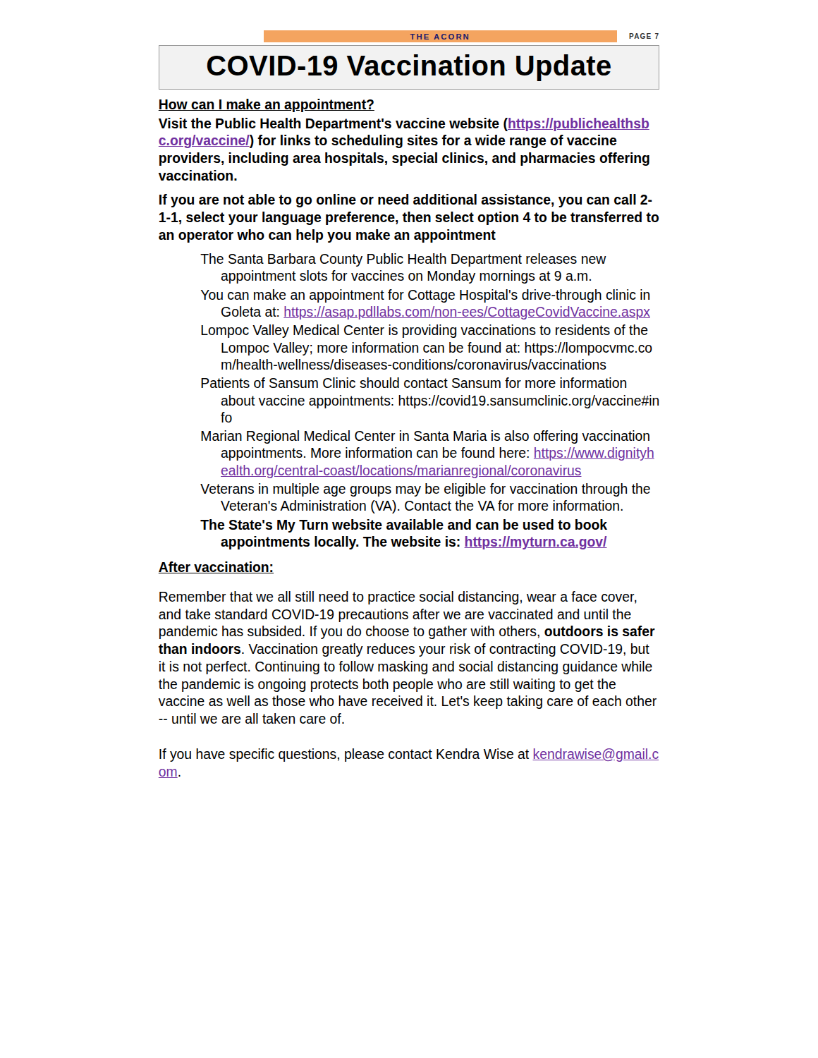THE ACORN
PAGE 7
COVID-19 Vaccination Update
How can I make an appointment?
Visit the Public Health Department's vaccine website (https://publichealthsbc.org/vaccine/) for links to scheduling sites for a wide range of vaccine providers, including area hospitals, special clinics, and pharmacies offering vaccination.
If you are not able to go online or need additional assistance, you can call 2-1-1, select your language preference, then select option 4 to be transferred to an operator who can help you make an appointment
The Santa Barbara County Public Health Department releases new appointment slots for vaccines on Monday mornings at 9 a.m.
You can make an appointment for Cottage Hospital's drive-through clinic in Goleta at: https://asap.pdllabs.com/non-ees/CottageCovidVaccine.aspx
Lompoc Valley Medical Center is providing vaccinations to residents of the Lompoc Valley; more information can be found at: https://lompocvmc.com/health-wellness/diseases-conditions/coronavirus/vaccinations
Patients of Sansum Clinic should contact Sansum for more information about vaccine appointments: https://covid19.sansumclinic.org/vaccine#info
Marian Regional Medical Center in Santa Maria is also offering vaccination appointments. More information can be found here: https://www.dignityhealth.org/central-coast/locations/marianregional/coronavirus
Veterans in multiple age groups may be eligible for vaccination through the Veteran's Administration (VA). Contact the VA for more information.
The State's My Turn website available and can be used to book appointments locally. The website is: https://myturn.ca.gov/
After vaccination:
Remember that we all still need to practice social distancing, wear a face cover, and take standard COVID-19 precautions after we are vaccinated and until the pandemic has subsided. If you do choose to gather with others, outdoors is safer than indoors. Vaccination greatly reduces your risk of contracting COVID-19, but it is not perfect. Continuing to follow masking and social distancing guidance while the pandemic is ongoing protects both people who are still waiting to get the vaccine as well as those who have received it. Let's keep taking care of each other -- until we are all taken care of.
If you have specific questions, please contact Kendra Wise at kendrawise@gmail.com.